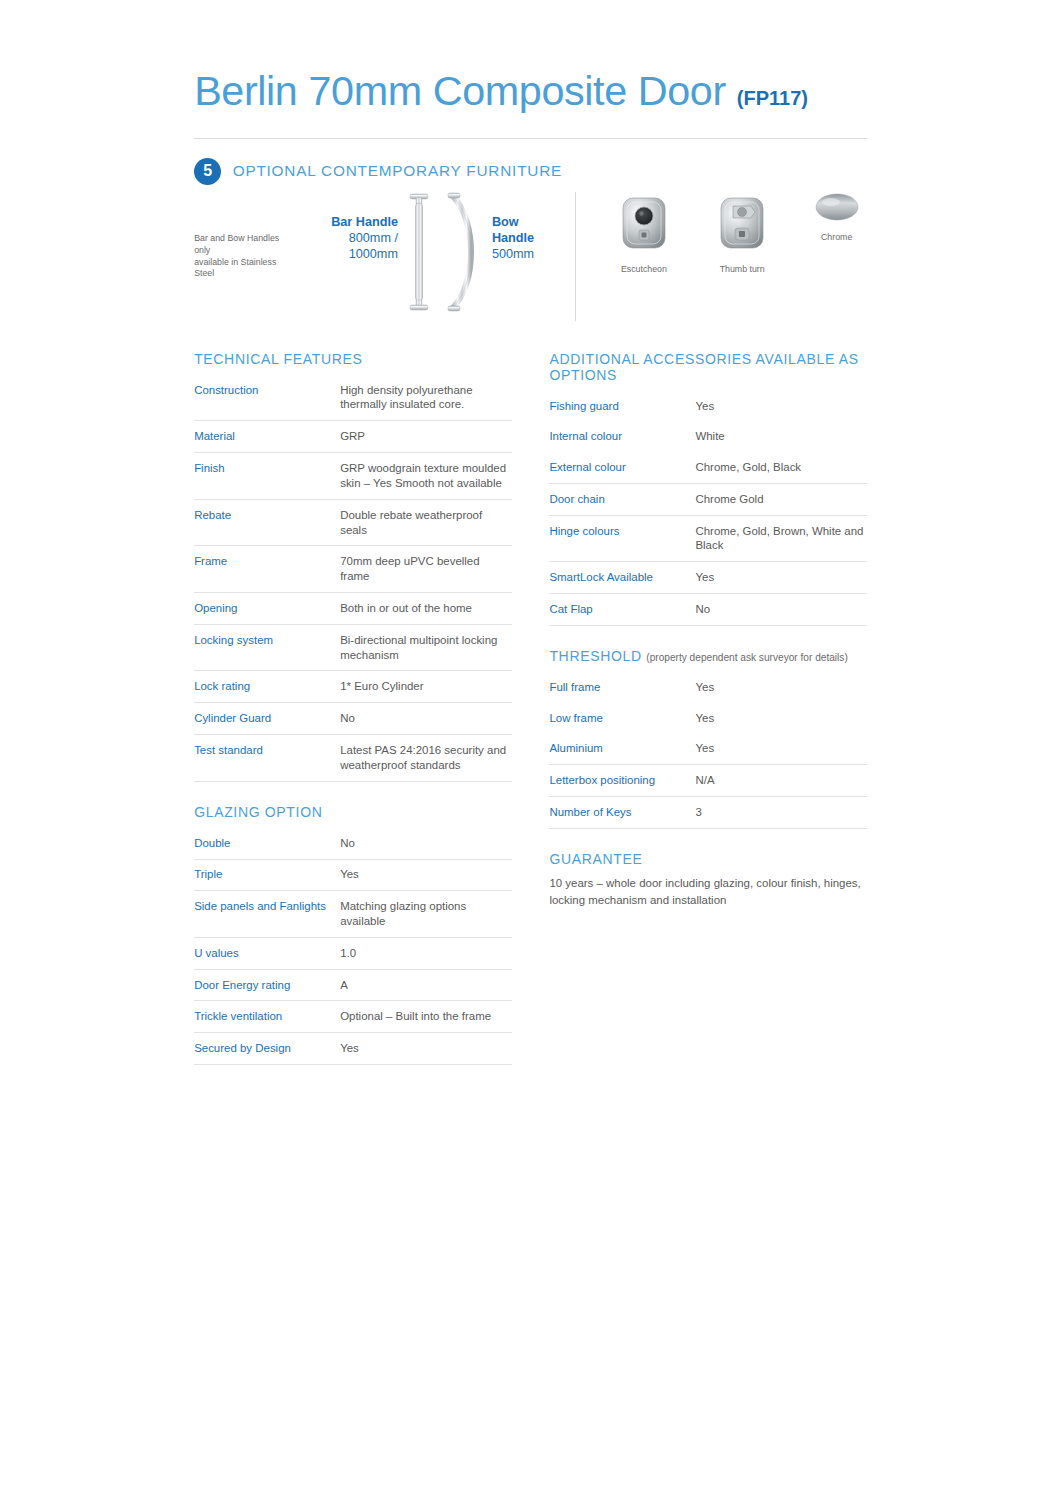Berlin 70mm Composite Door (FP117)
5
Optional Contemporary Furniture
Bar and Bow Handles only
available in Stainless Steel
Bar Handle 800mm /
1000mm
Bow
Handle 500mm
Escutcheon
Thumb turn
Chrome
Technical Features
| Construction | High density polyurethane thermally insulated core. |
| Material | GRP |
| Finish | GRP woodgrain texture moulded skin – Yes Smooth not available |
| Rebate | Double rebate weatherproof seals |
| Frame | 70mm deep uPVC bevelled frame |
| Opening | Both in or out of the home |
| Locking system | Bi-directional multipoint locking mechanism |
| Lock rating | 1* Euro Cylinder |
| Cylinder Guard | No |
| Test standard | Latest PAS 24:2016 security and weatherproof standards |
Glazing Option
| Double | No |
| Triple | Yes |
| Side panels and Fanlights | Matching glazing options available |
| U values | 1.0 |
| Door Energy rating | A |
| Trickle ventilation | Optional – Built into the frame |
| Secured by Design | Yes |
Additional Accessories Available as Options
| Fishing guard | Yes |
| Internal colour | White |
| External colour | Chrome, Gold, Black |
| Door chain | Chrome Gold |
| Hinge colours | Chrome, Gold, Brown, White and Black |
| SmartLock Available | Yes |
| Cat Flap | No |
Threshold (property dependent ask surveyor for details)
| Full frame | Yes |
| Low frame | Yes |
| Aluminium | Yes |
| Letterbox positioning | N/A |
| Number of Keys | 3 |
Guarantee
10 years – whole door including glazing, colour finish, hinges, locking mechanism and installation